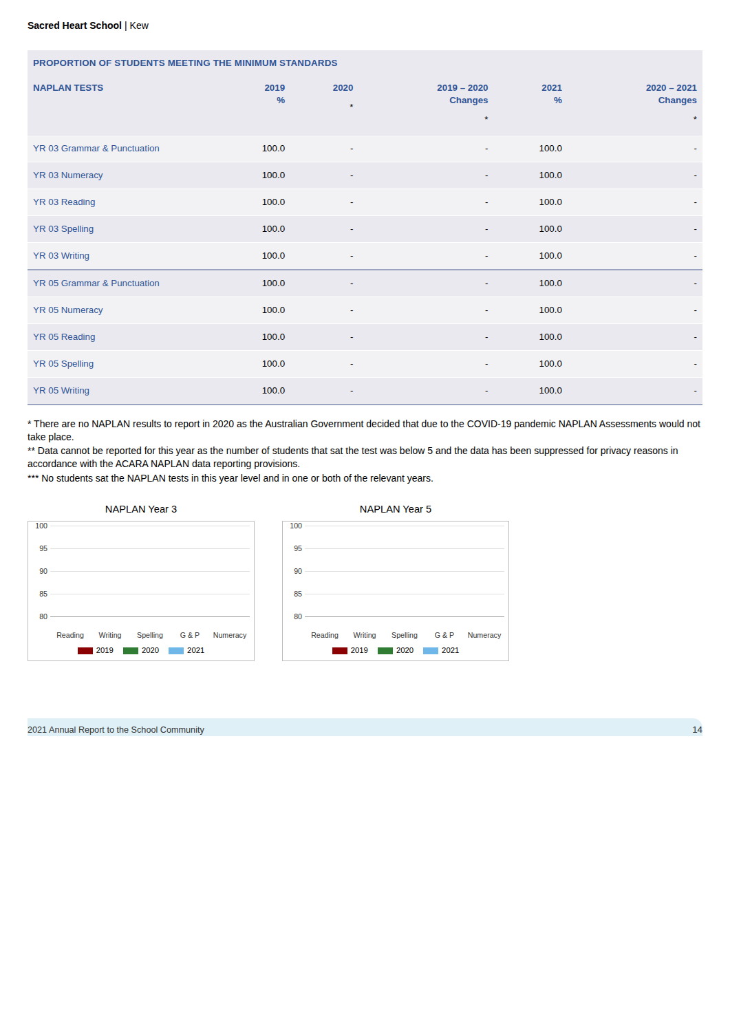Sacred Heart School|Kew
PROPORTION OF STUDENTS MEETING THE MINIMUM STANDARDS
| NAPLAN TESTS | 2019 % | 2020 * | 2019 – 2020 Changes * | 2021 % | 2020 – 2021 Changes * |
| --- | --- | --- | --- | --- | --- |
| YR 03 Grammar & Punctuation | 100.0 | - | - | 100.0 | - |
| YR 03 Numeracy | 100.0 | - | - | 100.0 | - |
| YR 03 Reading | 100.0 | - | - | 100.0 | - |
| YR 03 Spelling | 100.0 | - | - | 100.0 | - |
| YR 03 Writing | 100.0 | - | - | 100.0 | - |
| YR 05 Grammar & Punctuation | 100.0 | - | - | 100.0 | - |
| YR 05 Numeracy | 100.0 | - | - | 100.0 | - |
| YR 05 Reading | 100.0 | - | - | 100.0 | - |
| YR 05 Spelling | 100.0 | - | - | 100.0 | - |
| YR 05 Writing | 100.0 | - | - | 100.0 | - |
* There are no NAPLAN results to report in 2020 as the Australian Government decided that due to the COVID-19 pandemic NAPLAN Assessments would not take place.
** Data cannot be reported for this year as the number of students that sat the test was below 5 and the data has been suppressed for privacy reasons in accordance with the ACARA NAPLAN data reporting provisions.
*** No students sat the NAPLAN tests in this year level and in one or both of the relevant years.
NAPLAN Year 3
100 95 90 85 80
Reading Writing Spelling G & P Numeracy
2019
2020
2021
NAPLAN Year 5
100 95 90 85 80
Reading Writing Spelling G & P Numeracy
2019
2020
2021
2021 Annual Report to the School Community
14